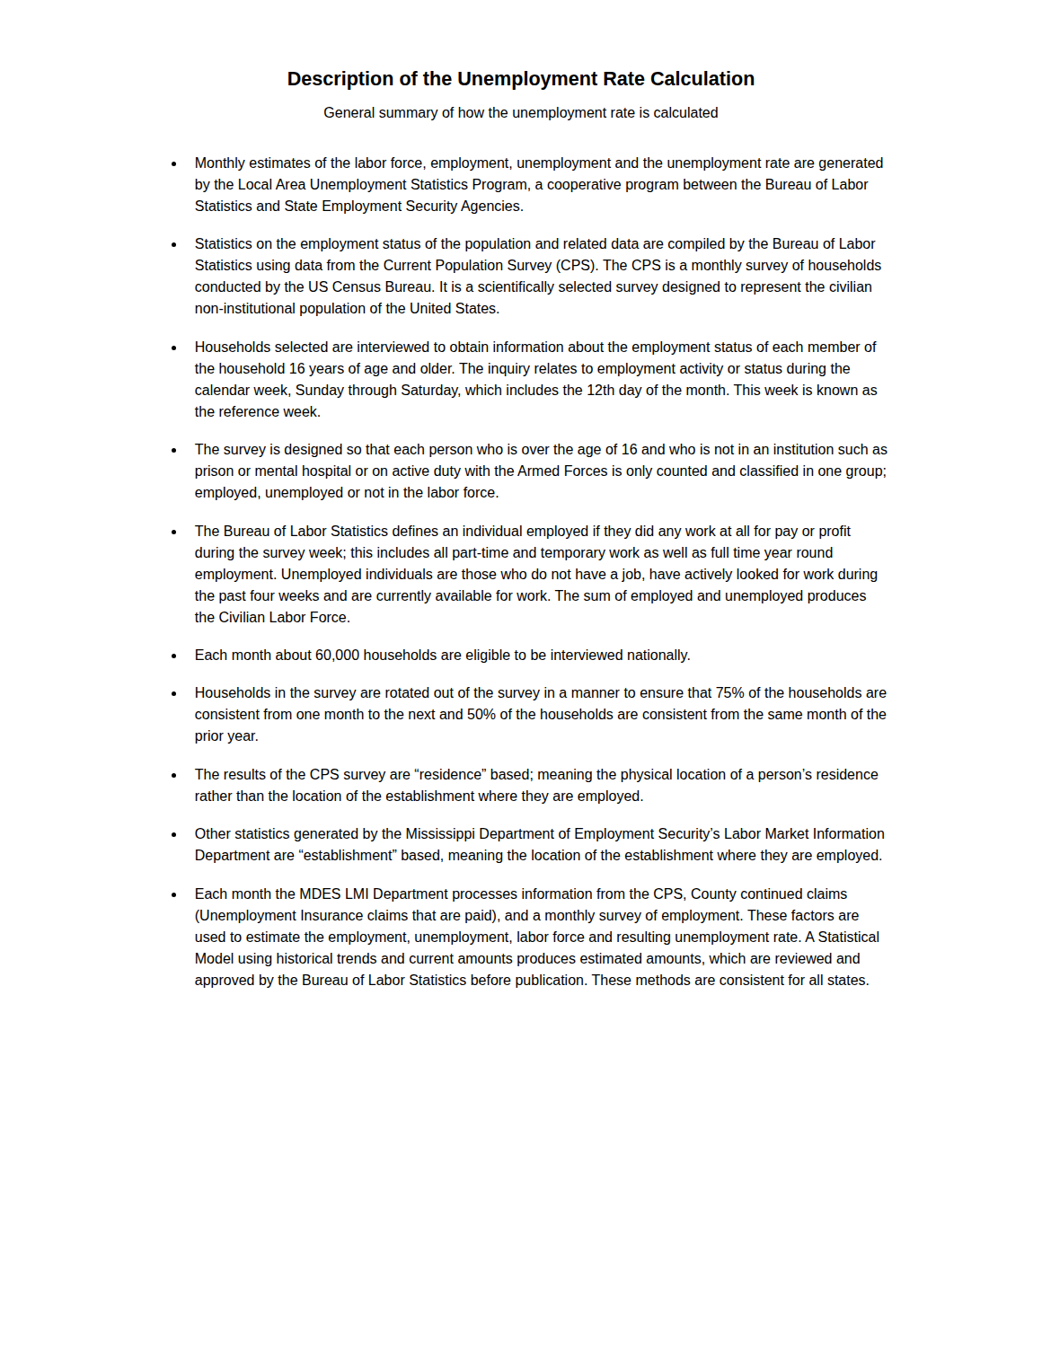Description of the Unemployment Rate Calculation
General summary of how the unemployment rate is calculated
Monthly estimates of the labor force, employment, unemployment and the unemployment rate are generated by the Local Area Unemployment Statistics Program, a cooperative program between the Bureau of Labor Statistics and State Employment Security Agencies.
Statistics on the employment status of the population and related data are compiled by the Bureau of Labor Statistics using data from the Current Population Survey (CPS). The CPS is a monthly survey of households conducted by the US Census Bureau. It is a scientifically selected survey designed to represent the civilian non-institutional population of the United States.
Households selected are interviewed to obtain information about the employment status of each member of the household 16 years of age and older. The inquiry relates to employment activity or status during the calendar week, Sunday through Saturday, which includes the 12th day of the month. This week is known as the reference week.
The survey is designed so that each person who is over the age of 16 and who is not in an institution such as prison or mental hospital or on active duty with the Armed Forces is only counted and classified in one group; employed, unemployed or not in the labor force.
The Bureau of Labor Statistics defines an individual employed if they did any work at all for pay or profit during the survey week; this includes all part-time and temporary work as well as full time year round employment. Unemployed individuals are those who do not have a job, have actively looked for work during the past four weeks and are currently available for work. The sum of employed and unemployed produces the Civilian Labor Force.
Each month about 60,000 households are eligible to be interviewed nationally.
Households in the survey are rotated out of the survey in a manner to ensure that 75% of the households are consistent from one month to the next and 50% of the households are consistent from the same month of the prior year.
The results of the CPS survey are “residence” based; meaning the physical location of a person’s residence rather than the location of the establishment where they are employed.
Other statistics generated by the Mississippi Department of Employment Security’s Labor Market Information Department are “establishment” based, meaning the location of the establishment where they are employed.
Each month the MDES LMI Department processes information from the CPS, County continued claims (Unemployment Insurance claims that are paid), and a monthly survey of employment. These factors are used to estimate the employment, unemployment, labor force and resulting unemployment rate. A Statistical Model using historical trends and current amounts produces estimated amounts, which are reviewed and approved by the Bureau of Labor Statistics before publication. These methods are consistent for all states.